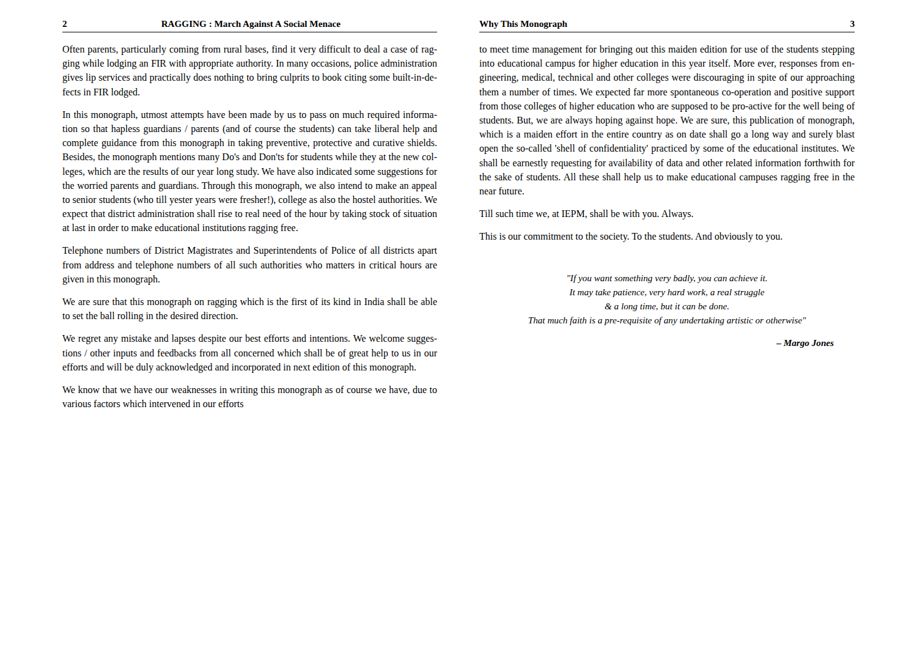2 RAGGING : March Against A Social Menace
Often parents, particularly coming from rural bases, find it very difficult to deal a case of ragging while lodging an FIR with appropriate authority. In many occasions, police administration gives lip services and practically does nothing to bring culprits to book citing some built-in-defects in FIR lodged.
In this monograph, utmost attempts have been made by us to pass on much required information so that hapless guardians / parents (and of course the students) can take liberal help and complete guidance from this monograph in taking preventive, protective and curative shields. Besides, the monograph mentions many Do's and Don'ts for students while they at the new colleges, which are the results of our year long study. We have also indicated some suggestions for the worried parents and guardians. Through this monograph, we also intend to make an appeal to senior students (who till yester years were fresher!), college as also the hostel authorities. We expect that district administration shall rise to real need of the hour by taking stock of situation at last in order to make educational institutions ragging free.
Telephone numbers of District Magistrates and Superintendents of Police of all districts apart from address and telephone numbers of all such authorities who matters in critical hours are given in this monograph.
We are sure that this monograph on ragging which is the first of its kind in India shall be able to set the ball rolling in the desired direction.
We regret any mistake and lapses despite our best efforts and intentions. We welcome suggestions / other inputs and feedbacks from all concerned which shall be of great help to us in our efforts and will be duly acknowledged and incorporated in next edition of this monograph.
We know that we have our weaknesses in writing this monograph as of course we have, due to various factors which intervened in our efforts
Why This Monograph 3
to meet time management for bringing out this maiden edition for use of the students stepping into educational campus for higher education in this year itself. More ever, responses from engineering, medical, technical and other colleges were discouraging in spite of our approaching them a number of times. We expected far more spontaneous co-operation and positive support from those colleges of higher education who are supposed to be pro-active for the well being of students. But, we are always hoping against hope. We are sure, this publication of monograph, which is a maiden effort in the entire country as on date shall go a long way and surely blast open the so-called 'shell of confidentiality' practiced by some of the educational institutes. We shall be earnestly requesting for availability of data and other related information forthwith for the sake of students. All these shall help us to make educational campuses ragging free in the near future.
Till such time we, at IEPM, shall be with you. Always.
This is our commitment to the society. To the students. And obviously to you.
"If you want something very badly, you can achieve it.
It may take patience, very hard work, a real struggle
& a long time, but it can be done.
That much faith is a pre-requisite of any undertaking artistic or otherwise"
– Margo Jones